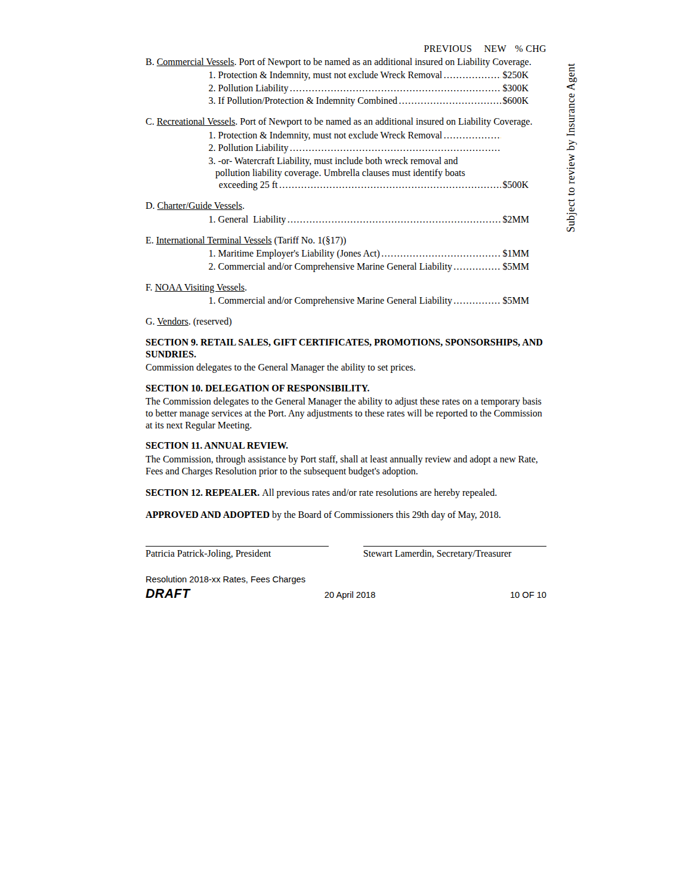PREVIOUS NEW% CHG
Subject to review by Insurance Agent
B. Commercial Vessels. Port of Newport to be named as an additional insured on Liability Coverage.
1. Protection & Indemnity, must not exclude Wreck Removal .......................... $250K
2. Pollution Liability ....................................................................................... $300K
3. If Pollution/Protection & Indemnity Combined ........................................... $600K
C. Recreational Vessels. Port of Newport to be named as an additional insured on Liability Coverage.
1. Protection & Indemnity, must not exclude Wreck Removal ..........................
2. Pollution Liability .......................................................................................
3. -or- Watercraft Liability, must include both wreck removal and pollution liability coverage. Umbrella clauses must identify boats exceeding 25 ft ................................................................................................. $500K
D. Charter/Guide Vessels.
1. General Liability ......................................................................................... $2MM
E. International Terminal Vessels (Tariff No. 1(§17))
1. Maritime Employer's Liability (Jones Act) ................................................... $1MM
2. Commercial and/or Comprehensive Marine General Liability ...................... $5MM
F. NOAA Visiting Vessels.
1. Commercial and/or Comprehensive Marine General Liability ...................... $5MM
G. Vendors. (reserved)
SECTION 9. RETAIL SALES, GIFT CERTIFICATES, PROMOTIONS, SPONSORSHIPS, AND SUNDRIES.
Commission delegates to the General Manager the ability to set prices.
SECTION 10. DELEGATION OF RESPONSIBILITY.
The Commission delegates to the General Manager the ability to adjust these rates on a temporary basis to better manage services at the Port. Any adjustments to these rates will be reported to the Commission at its next Regular Meeting.
SECTION 11. ANNUAL REVIEW.
The Commission, through assistance by Port staff, shall at least annually review and adopt a new Rate, Fees and Charges Resolution prior to the subsequent budget's adoption.
SECTION 12. REPEALER. All previous rates and/or rate resolutions are hereby repealed.
APPROVED AND ADOPTED by the Board of Commissioners this 29th day of May, 2018.
Patricia Patrick-Joling, President
Stewart Lamerdin, Secretary/Treasurer
Resolution 2018-xx Rates, Fees Charges
DRAFT 20 April 2018 10 OF 10